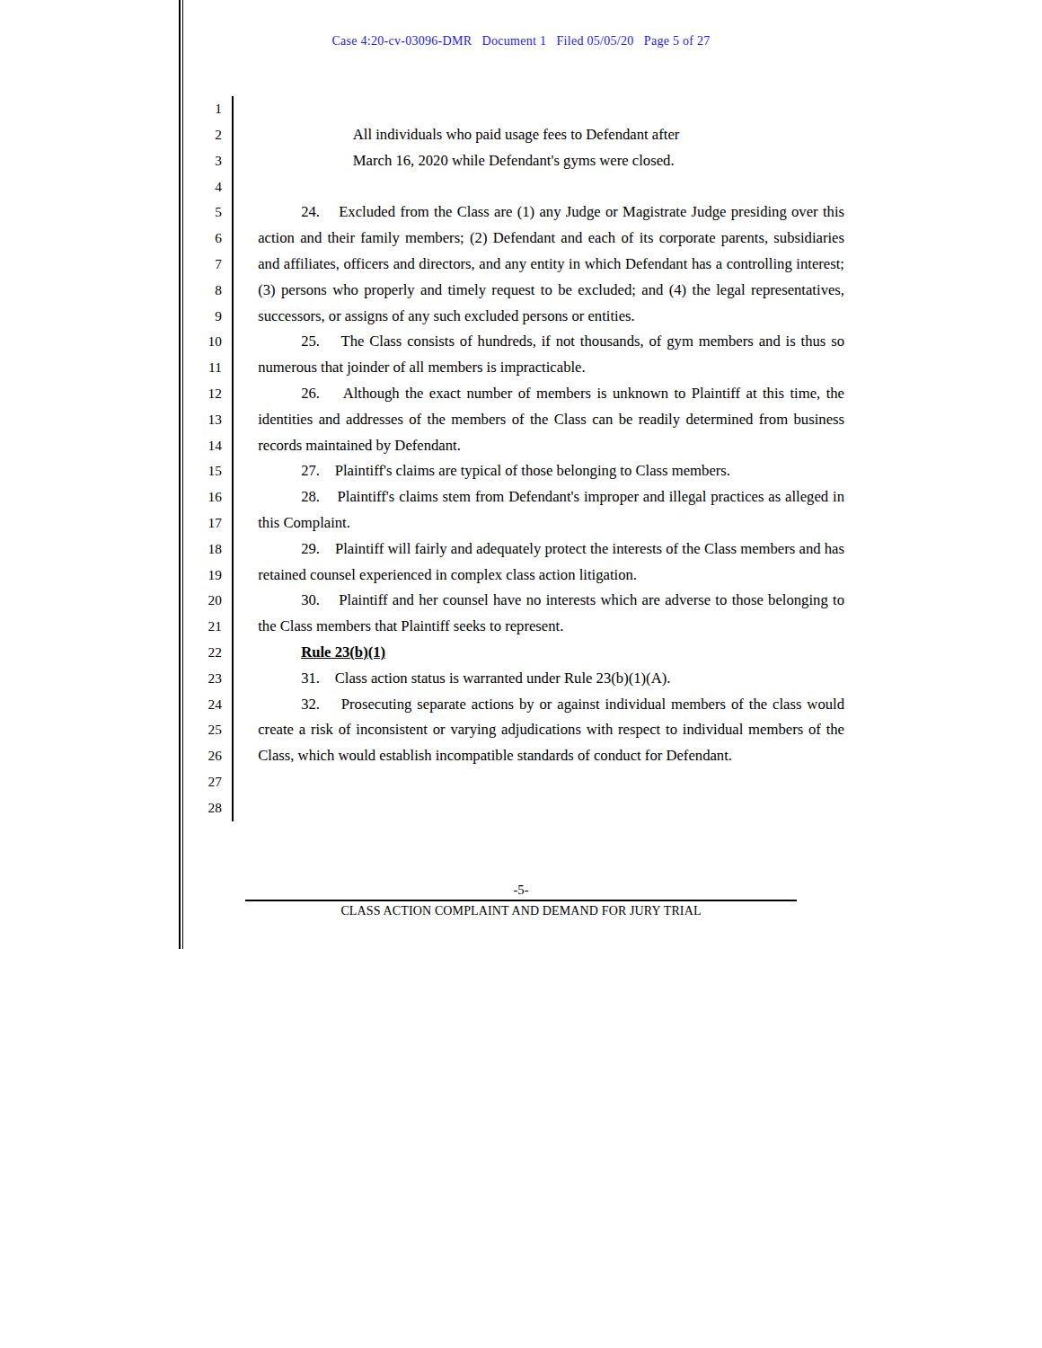Case 4:20-cv-03096-DMR Document 1 Filed 05/05/20 Page 5 of 27
1
2
3
4
5
6
7
8
9
10
11
12
13
14
15
16
17
18
19
20
21
22
23
24
25
26
27
28
All individuals who paid usage fees to Defendant after
March 16, 2020 while Defendant's gyms were closed.
24. Excluded from the Class are (1) any Judge or Magistrate Judge presiding over this action and their family members; (2) Defendant and each of its corporate parents, subsidiaries and affiliates, officers and directors, and any entity in which Defendant has a controlling interest; (3) persons who properly and timely request to be excluded; and (4) the legal representatives, successors, or assigns of any such excluded persons or entities.
25. The Class consists of hundreds, if not thousands, of gym members and is thus so numerous that joinder of all members is impracticable.
26. Although the exact number of members is unknown to Plaintiff at this time, the identities and addresses of the members of the Class can be readily determined from business records maintained by Defendant.
27. Plaintiff's claims are typical of those belonging to Class members.
28. Plaintiff's claims stem from Defendant's improper and illegal practices as alleged in this Complaint.
29. Plaintiff will fairly and adequately protect the interests of the Class members and has retained counsel experienced in complex class action litigation.
30. Plaintiff and her counsel have no interests which are adverse to those belonging to the Class members that Plaintiff seeks to represent.
Rule 23(b)(1)
31. Class action status is warranted under Rule 23(b)(1)(A).
32. Prosecuting separate actions by or against individual members of the class would create a risk of inconsistent or varying adjudications with respect to individual members of the Class, which would establish incompatible standards of conduct for Defendant.
-5-
CLASS ACTION COMPLAINT AND DEMAND FOR JURY TRIAL